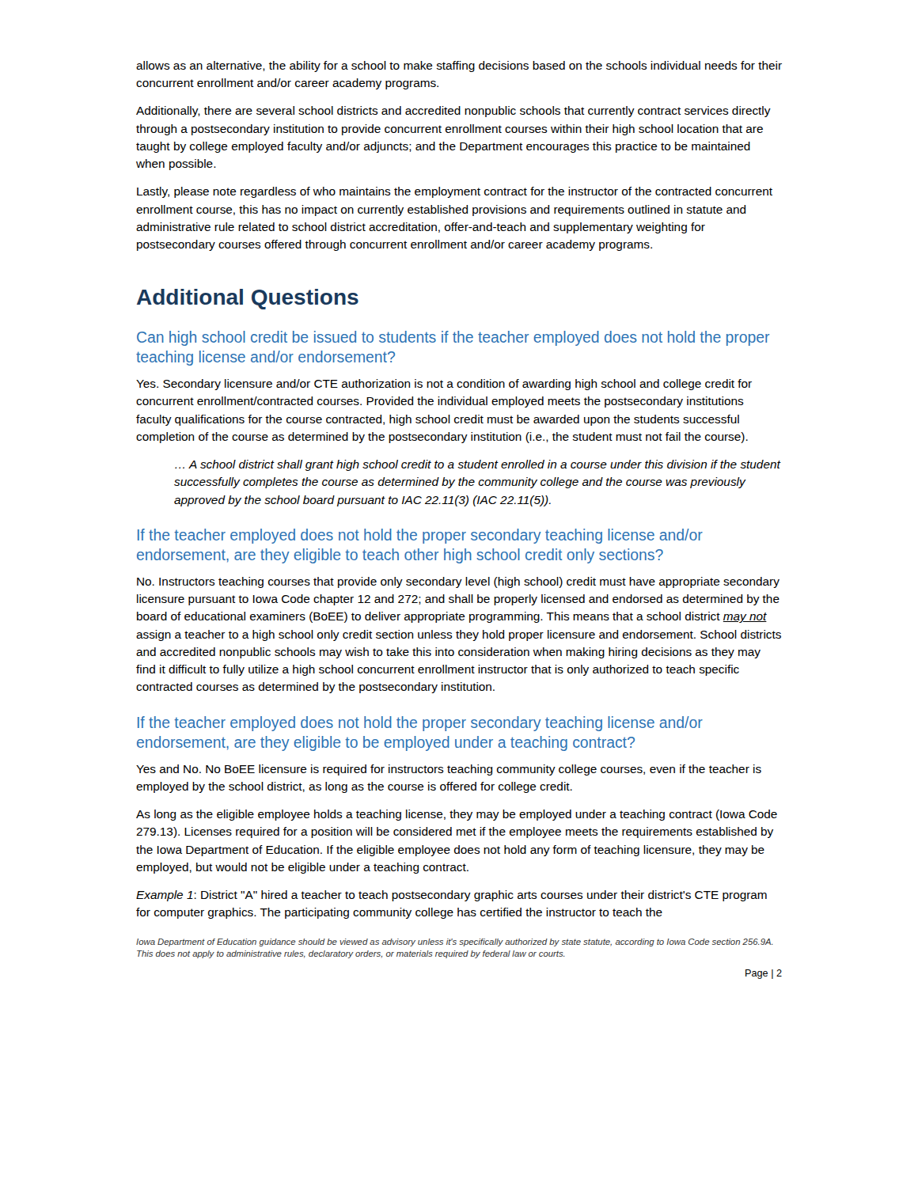allows as an alternative, the ability for a school to make staffing decisions based on the schools individual needs for their concurrent enrollment and/or career academy programs.
Additionally, there are several school districts and accredited nonpublic schools that currently contract services directly through a postsecondary institution to provide concurrent enrollment courses within their high school location that are taught by college employed faculty and/or adjuncts; and the Department encourages this practice to be maintained when possible.
Lastly, please note regardless of who maintains the employment contract for the instructor of the contracted concurrent enrollment course, this has no impact on currently established provisions and requirements outlined in statute and administrative rule related to school district accreditation, offer-and-teach and supplementary weighting for postsecondary courses offered through concurrent enrollment and/or career academy programs.
Additional Questions
Can high school credit be issued to students if the teacher employed does not hold the proper teaching license and/or endorsement?
Yes. Secondary licensure and/or CTE authorization is not a condition of awarding high school and college credit for concurrent enrollment/contracted courses. Provided the individual employed meets the postsecondary institutions faculty qualifications for the course contracted, high school credit must be awarded upon the students successful completion of the course as determined by the postsecondary institution (i.e., the student must not fail the course).
… A school district shall grant high school credit to a student enrolled in a course under this division if the student successfully completes the course as determined by the community college and the course was previously approved by the school board pursuant to IAC 22.11(3) (IAC 22.11(5)).
If the teacher employed does not hold the proper secondary teaching license and/or endorsement, are they eligible to teach other high school credit only sections?
No. Instructors teaching courses that provide only secondary level (high school) credit must have appropriate secondary licensure pursuant to Iowa Code chapter 12 and 272; and shall be properly licensed and endorsed as determined by the board of educational examiners (BoEE) to deliver appropriate programming. This means that a school district may not assign a teacher to a high school only credit section unless they hold proper licensure and endorsement. School districts and accredited nonpublic schools may wish to take this into consideration when making hiring decisions as they may find it difficult to fully utilize a high school concurrent enrollment instructor that is only authorized to teach specific contracted courses as determined by the postsecondary institution.
If the teacher employed does not hold the proper secondary teaching license and/or endorsement, are they eligible to be employed under a teaching contract?
Yes and No. No BoEE licensure is required for instructors teaching community college courses, even if the teacher is employed by the school district, as long as the course is offered for college credit.
As long as the eligible employee holds a teaching license, they may be employed under a teaching contract (Iowa Code 279.13). Licenses required for a position will be considered met if the employee meets the requirements established by the Iowa Department of Education. If the eligible employee does not hold any form of teaching licensure, they may be employed, but would not be eligible under a teaching contract.
Example 1: District "A" hired a teacher to teach postsecondary graphic arts courses under their district's CTE program for computer graphics. The participating community college has certified the instructor to teach the
Iowa Department of Education guidance should be viewed as advisory unless it's specifically authorized by state statute, according to Iowa Code section 256.9A. This does not apply to administrative rules, declaratory orders, or materials required by federal law or courts.
Page | 2